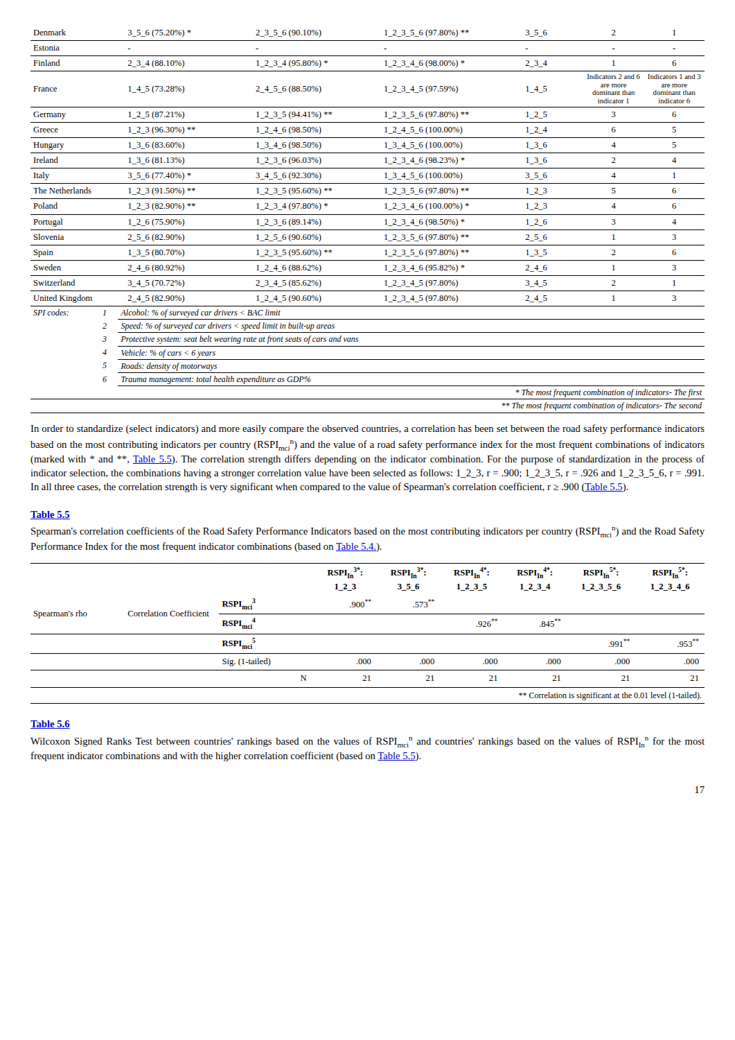| Denmark | 3_5_6 (75.20%) * | 2_3_5_6 (90.10%) | 1_2_3_5_6 (97.80%) ** | 3_5_6 | 2 | 1 |
| Estonia | - | - | - | - | - | - |
| Finland | 2_3_4 (88.10%) | 1_2_3_4 (95.80%) * | 1_2_3_4_6 (98.00%) * | 2_3_4 | 1 | 6 |
| France | 1_4_5 (73.28%) | 2_4_5_6 (88.50%) | 1_2_3_4_5 (97.59%) | 1_4_5 | Indicators 2 and 6 are more dominant than indicator 1 | Indicators 1 and 3 are more dominant than indicator 6 |
| Germany | 1_2_5 (87.21%) | 1_2_3_5 (94.41%) ** | 1_2_3_5_6 (97.80%) ** | 1_2_5 | 3 | 6 |
| Greece | 1_2_3 (96.30%) ** | 1_2_4_6 (98.50%) | 1_2_4_5_6 (100.00%) | 1_2_4 | 6 | 5 |
| Hungary | 1_3_6 (83.60%) | 1_3_4_6 (98.50%) | 1_3_4_5_6 (100.00%) | 1_3_6 | 4 | 5 |
| Ireland | 1_3_6 (81.13%) | 1_2_3_6 (96.03%) | 1_2_3_4_6 (98.23%) * | 1_3_6 | 2 | 4 |
| Italy | 3_5_6 (77.40%) * | 3_4_5_6 (92.30%) | 1_3_4_5_6 (100.00%) | 3_5_6 | 4 | 1 |
| The Netherlands | 1_2_3 (91.50%) ** | 1_2_3_5 (95.60%) ** | 1_2_3_5_6 (97.80%) ** | 1_2_3 | 5 | 6 |
| Poland | 1_2_3 (82.90%) ** | 1_2_3_4 (97.80%) * | 1_2_3_4_6 (100.00%) * | 1_2_3 | 4 | 6 |
| Portugal | 1_2_6 (75.90%) | 1_2_3_6 (89.14%) | 1_2_3_4_6 (98.50%) * | 1_2_6 | 3 | 4 |
| Slovenia | 2_5_6 (82.90%) | 1_2_5_6 (90.60%) | 1_2_3_5_6 (97.80%) ** | 2_5_6 | 1 | 3 |
| Spain | 1_3_5 (80.70%) | 1_2_3_5 (95.60%) ** | 1_2_3_5_6 (97.80%) ** | 1_3_5 | 2 | 6 |
| Sweden | 2_4_6 (80.92%) | 1_2_4_6 (88.62%) | 1_2_3_4_6 (95.82%) * | 2_4_6 | 1 | 3 |
| Switzerland | 3_4_5 (70.72%) | 2_3_4_5 (85.62%) | 1_2_3_4_5 (97.80%) | 3_4_5 | 2 | 1 |
| United Kingdom | 2_4_5 (82.90%) | 1_2_4_5 (90.60%) | 1_2_3_4_5 (97.80%) | 2_4_5 | 1 | 3 |
| SPI codes: | 1 | Alcohol: % of surveyed car drivers < BAC limit |
| | 2 | Speed: % of surveyed car drivers < speed limit in built-up areas |
| | 3 | Protective system: seat belt wearing rate at front seats of cars and vans |
| | 4 | Vehicle: % of cars < 6 years |
| | 5 | Roads: density of motorways |
| | 6 | Trauma management: total health expenditure as GDP% |
| * The most frequent combination of indicators- The first |
| ** The most frequent combination of indicators- The second |
In order to standardize (select indicators) and more easily compare the observed countries, a correlation has been set between the road safety performance indicators based on the most contributing indicators per country (RSPImcin) and the value of a road safety performance index for the most frequent combinations of indicators (marked with * and **, Table 5.5). The correlation strength differs depending on the indicator combination. For the purpose of standardization in the process of indicator selection, the combinations having a stronger correlation value have been selected as follows: 1_2_3, r = .900; 1_2_3_5, r = .926 and 1_2_3_5_6, r = .991. In all three cases, the correlation strength is very significant when compared to the value of Spearman's correlation coefficient, r ≥ .900 (Table 5.5).
Table 5.5
Spearman's correlation coefficients of the Road Safety Performance Indicators based on the most contributing indicators per country (RSPImcin) and the Road Safety Performance Index for the most frequent indicator combinations (based on Table 5.4.).
| | | | RSPI In 3* : 1_2_3 | RSPI In 3* : 3_5_6 | RSPI In 4* : 1_2_3_5 | RSPI In 4* : 1_2_3_4 | RSPI In 5* : 1_2_3_5_6 | RSPI In 5* : 1_2_3_4_6 |
| --- | --- | --- | --- | --- | --- | --- | --- | --- |
| Spearman's rho | Correlation Coefficient | RSPI mci 3 | .900 ** | .573 ** | | | | |
| RSPI mci 4 | | | .926 ** | .845 ** | | |
| | | RSPI mci 5 | | | | | .991 ** | .953 ** |
| | | Sig. (1-tailed) | .000 | .000 | .000 | .000 | .000 | .000 |
| | | N | 21 | 21 | 21 | 21 | 21 | 21 |
| ** Correlation is significant at the 0.01 level (1-tailed). |
Table 5.6
Wilcoxon Signed Ranks Test between countries' rankings based on the values of RSPImcin and countries' rankings based on the values of RSPIInn for the most frequent indicator combinations and with the higher correlation coefficient (based on Table 5.5).
17